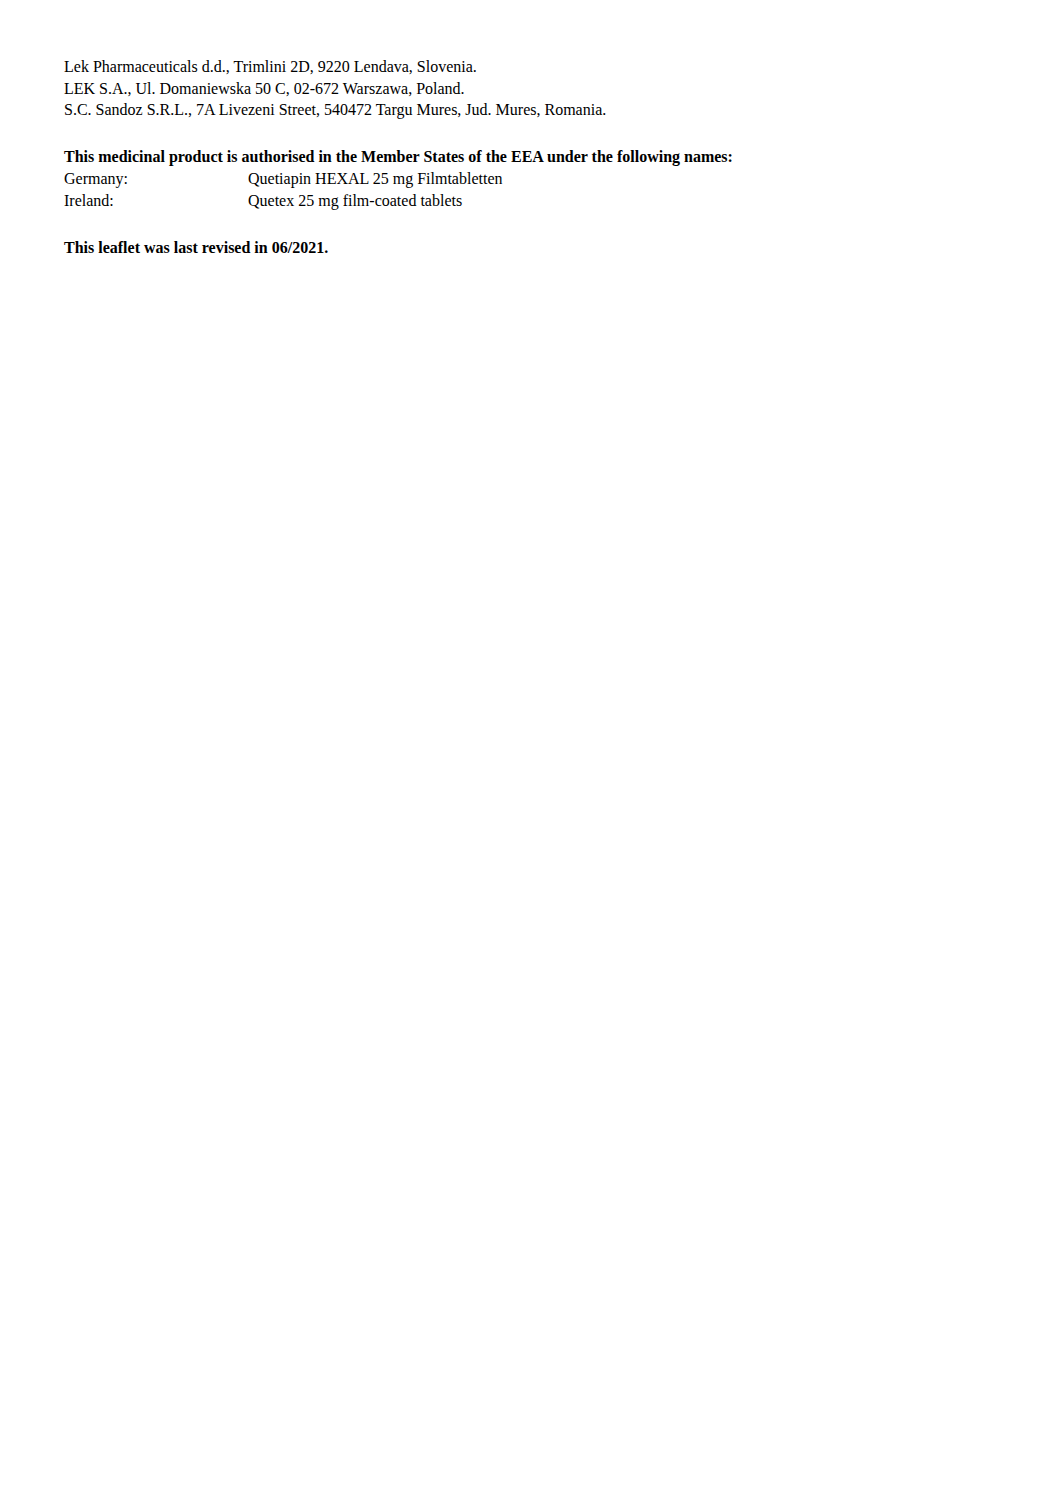Lek Pharmaceuticals d.d., Trimlini 2D, 9220 Lendava, Slovenia.
LEK S.A., Ul. Domaniewska 50 C, 02-672 Warszawa, Poland.
S.C. Sandoz S.R.L., 7A Livezeni Street, 540472 Targu Mures, Jud. Mures, Romania.
This medicinal product is authorised in the Member States of the EEA under the following names:
| Germany: | Quetiapin HEXAL 25 mg Filmtabletten |
| Ireland: | Quetex 25 mg film-coated tablets |
This leaflet was last revised in 06/2021.